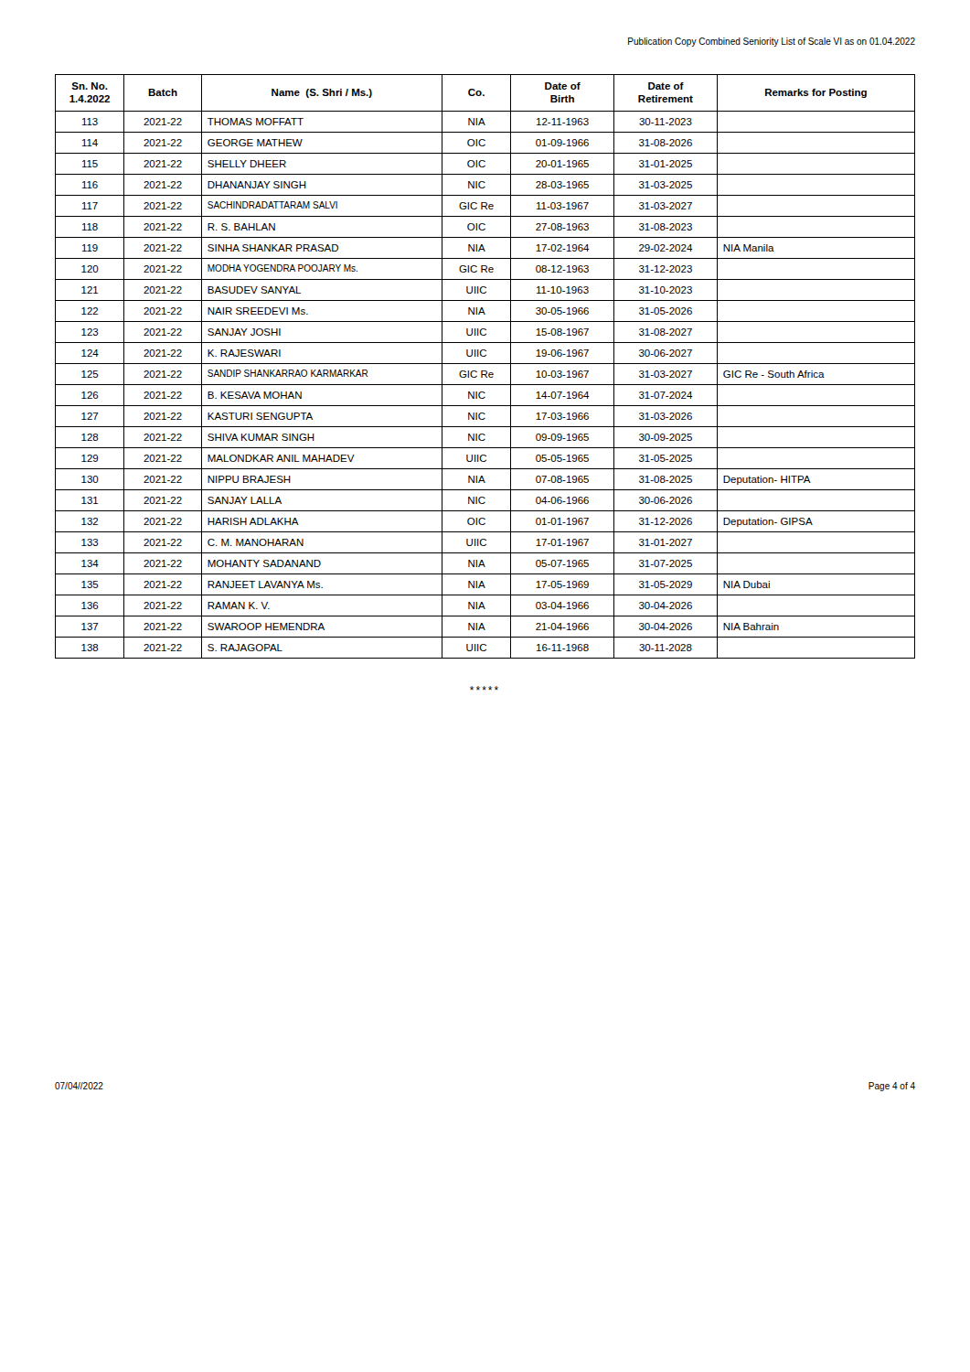Publication Copy Combined Seniority List of Scale VI as on 01.04.2022
| Sn. No. 1.4.2022 | Batch | Name (S. Shri / Ms.) | Co. | Date of Birth | Date of Retirement | Remarks for Posting |
| --- | --- | --- | --- | --- | --- | --- |
| 113 | 2021-22 | THOMAS MOFFATT | NIA | 12-11-1963 | 30-11-2023 | |
| 114 | 2021-22 | GEORGE MATHEW | OIC | 01-09-1966 | 31-08-2026 | |
| 115 | 2021-22 | SHELLY DHEER | OIC | 20-01-1965 | 31-01-2025 | |
| 116 | 2021-22 | DHANANJAY SINGH | NIC | 28-03-1965 | 31-03-2025 | |
| 117 | 2021-22 | SACHINDRADATTARAM SALVI | GIC Re | 11-03-1967 | 31-03-2027 | |
| 118 | 2021-22 | R. S. BAHLAN | OIC | 27-08-1963 | 31-08-2023 | |
| 119 | 2021-22 | SINHA SHANKAR PRASAD | NIA | 17-02-1964 | 29-02-2024 | NIA Manila |
| 120 | 2021-22 | MODHA YOGENDRA POOJARY Ms. | GIC Re | 08-12-1963 | 31-12-2023 | |
| 121 | 2021-22 | BASUDEV SANYAL | UIIC | 11-10-1963 | 31-10-2023 | |
| 122 | 2021-22 | NAIR SREEDEVI Ms. | NIA | 30-05-1966 | 31-05-2026 | |
| 123 | 2021-22 | SANJAY JOSHI | UIIC | 15-08-1967 | 31-08-2027 | |
| 124 | 2021-22 | K. RAJESWARI | UIIC | 19-06-1967 | 30-06-2027 | |
| 125 | 2021-22 | SANDIP SHANKARRAO KARMARKAR | GIC Re | 10-03-1967 | 31-03-2027 | GIC Re - South Africa |
| 126 | 2021-22 | B. KESAVA MOHAN | NIC | 14-07-1964 | 31-07-2024 | |
| 127 | 2021-22 | KASTURI SENGUPTA | NIC | 17-03-1966 | 31-03-2026 | |
| 128 | 2021-22 | SHIVA KUMAR SINGH | NIC | 09-09-1965 | 30-09-2025 | |
| 129 | 2021-22 | MALONDKAR ANIL MAHADEV | UIIC | 05-05-1965 | 31-05-2025 | |
| 130 | 2021-22 | NIPPU BRAJESH | NIA | 07-08-1965 | 31-08-2025 | Deputation- HITPA |
| 131 | 2021-22 | SANJAY LALLA | NIC | 04-06-1966 | 30-06-2026 | |
| 132 | 2021-22 | HARISH ADLAKHA | OIC | 01-01-1967 | 31-12-2026 | Deputation- GIPSA |
| 133 | 2021-22 | C. M. MANOHARAN | UIIC | 17-01-1967 | 31-01-2027 | |
| 134 | 2021-22 | MOHANTY SADANAND | NIA | 05-07-1965 | 31-07-2025 | |
| 135 | 2021-22 | RANJEET LAVANYA Ms. | NIA | 17-05-1969 | 31-05-2029 | NIA Dubai |
| 136 | 2021-22 | RAMAN K. V. | NIA | 03-04-1966 | 30-04-2026 | |
| 137 | 2021-22 | SWAROOP HEMENDRA | NIA | 21-04-1966 | 30-04-2026 | NIA Bahrain |
| 138 | 2021-22 | S. RAJAGOPAL | UIIC | 16-11-1968 | 30-11-2028 | |
*****
07/04//2022 Page 4 of 4